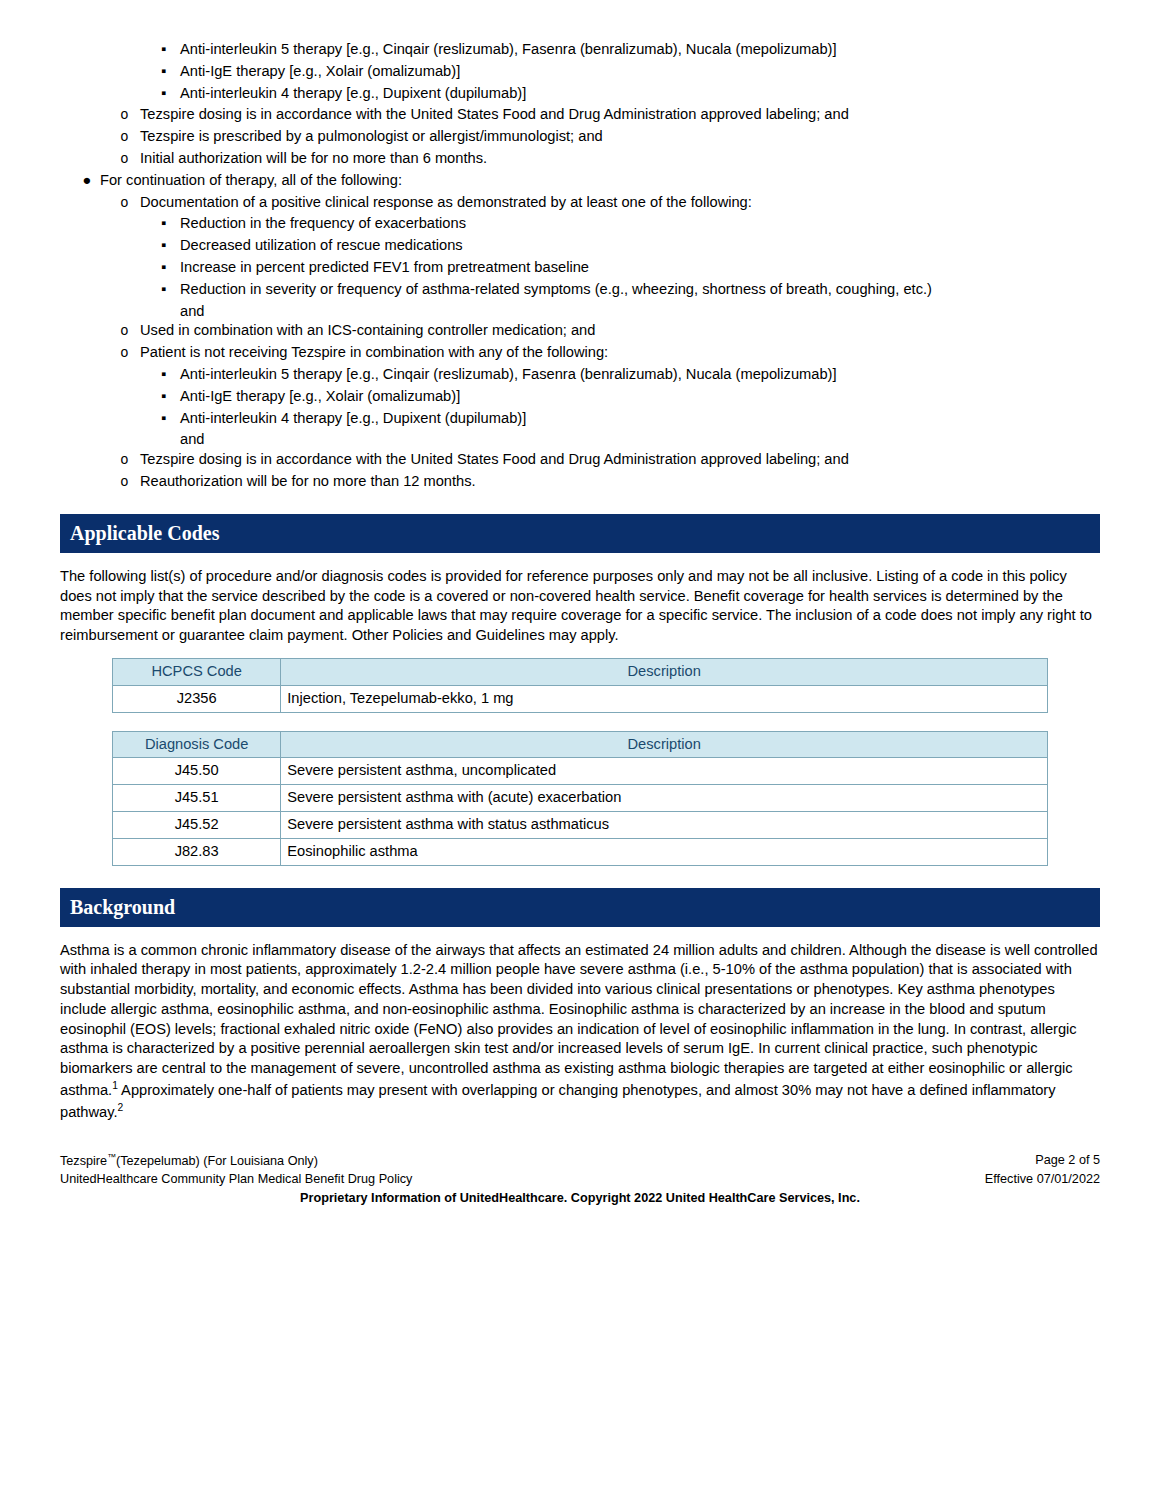Anti-interleukin 5 therapy [e.g., Cinqair (reslizumab), Fasenra (benralizumab), Nucala (mepolizumab)]
Anti-IgE therapy [e.g., Xolair (omalizumab)]
Anti-interleukin 4 therapy [e.g., Dupixent (dupilumab)]
Tezspire dosing is in accordance with the United States Food and Drug Administration approved labeling; and
Tezspire is prescribed by a pulmonologist or allergist/immunologist; and
Initial authorization will be for no more than 6 months.
For continuation of therapy, all of the following:
Documentation of a positive clinical response as demonstrated by at least one of the following:
Reduction in the frequency of exacerbations
Decreased utilization of rescue medications
Increase in percent predicted FEV1 from pretreatment baseline
Reduction in severity or frequency of asthma-related symptoms (e.g., wheezing, shortness of breath, coughing, etc.)
and
Used in combination with an ICS-containing controller medication; and
Patient is not receiving Tezspire in combination with any of the following:
Anti-interleukin 5 therapy [e.g., Cinqair (reslizumab), Fasenra (benralizumab), Nucala (mepolizumab)]
Anti-IgE therapy [e.g., Xolair (omalizumab)]
Anti-interleukin 4 therapy [e.g., Dupixent (dupilumab)]
and
Tezspire dosing is in accordance with the United States Food and Drug Administration approved labeling; and
Reauthorization will be for no more than 12 months.
Applicable Codes
The following list(s) of procedure and/or diagnosis codes is provided for reference purposes only and may not be all inclusive. Listing of a code in this policy does not imply that the service described by the code is a covered or non-covered health service. Benefit coverage for health services is determined by the member specific benefit plan document and applicable laws that may require coverage for a specific service. The inclusion of a code does not imply any right to reimbursement or guarantee claim payment. Other Policies and Guidelines may apply.
| HCPCS Code | Description |
| --- | --- |
| J2356 | Injection, Tezepelumab-ekko, 1 mg |
| Diagnosis Code | Description |
| --- | --- |
| J45.50 | Severe persistent asthma, uncomplicated |
| J45.51 | Severe persistent asthma with (acute) exacerbation |
| J45.52 | Severe persistent asthma with status asthmaticus |
| J82.83 | Eosinophilic asthma |
Background
Asthma is a common chronic inflammatory disease of the airways that affects an estimated 24 million adults and children. Although the disease is well controlled with inhaled therapy in most patients, approximately 1.2-2.4 million people have severe asthma (i.e., 5-10% of the asthma population) that is associated with substantial morbidity, mortality, and economic effects. Asthma has been divided into various clinical presentations or phenotypes. Key asthma phenotypes include allergic asthma, eosinophilic asthma, and non-eosinophilic asthma. Eosinophilic asthma is characterized by an increase in the blood and sputum eosinophil (EOS) levels; fractional exhaled nitric oxide (FeNO) also provides an indication of level of eosinophilic inflammation in the lung. In contrast, allergic asthma is characterized by a positive perennial aeroallergen skin test and/or increased levels of serum IgE. In current clinical practice, such phenotypic biomarkers are central to the management of severe, uncontrolled asthma as existing asthma biologic therapies are targeted at either eosinophilic or allergic asthma.1 Approximately one-half of patients may present with overlapping or changing phenotypes, and almost 30% may not have a defined inflammatory pathway.2
Tezspire™(Tezepelumab) (For Louisiana Only) Page 2 of 5
UnitedHealthcare Community Plan Medical Benefit Drug Policy Effective 07/01/2022
Proprietary Information of UnitedHealthcare. Copyright 2022 United HealthCare Services, Inc.